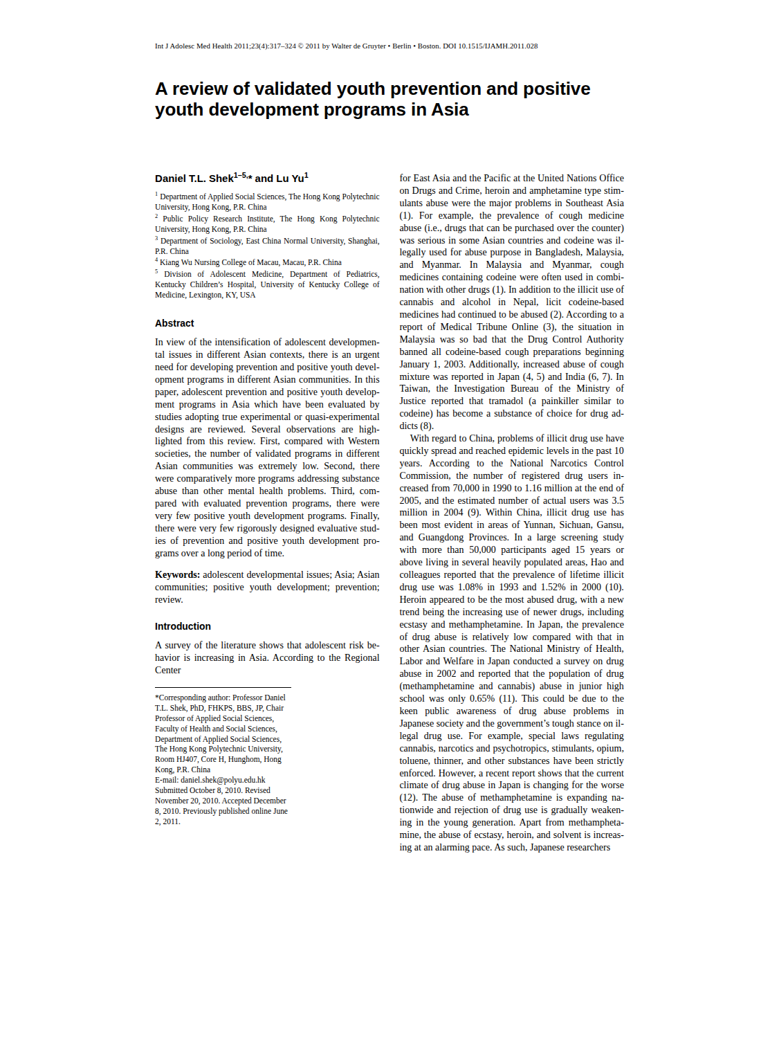Int J Adolesc Med Health 2011;23(4):317–324 © 2011 by Walter de Gruyter • Berlin • Boston. DOI 10.1515/IJAMH.2011.028
A review of validated youth prevention and positive
youth development programs in Asia
Daniel T.L. Shek1–5,* and Lu Yu1
1 Department of Applied Social Sciences, The Hong Kong Polytechnic University, Hong Kong, P.R. China
2 Public Policy Research Institute, The Hong Kong Polytechnic University, Hong Kong, P.R. China
3 Department of Sociology, East China Normal University, Shanghai, P.R. China
4 Kiang Wu Nursing College of Macau, Macau, P.R. China
5 Division of Adolescent Medicine, Department of Pediatrics, Kentucky Children’s Hospital, University of Kentucky College of Medicine, Lexington, KY, USA
Abstract
In view of the intensification of adolescent developmental issues in different Asian contexts, there is an urgent need for developing prevention and positive youth development programs in different Asian communities. In this paper, adolescent prevention and positive youth development programs in Asia which have been evaluated by studies adopting true experimental or quasi-experimental designs are reviewed. Several observations are highlighted from this review. First, compared with Western societies, the number of validated programs in different Asian communities was extremely low. Second, there were comparatively more programs addressing substance abuse than other mental health problems. Third, compared with evaluated prevention programs, there were very few positive youth development programs. Finally, there were very few rigorously designed evaluative studies of prevention and positive youth development programs over a long period of time.
Keywords: adolescent developmental issues; Asia; Asian communities; positive youth development; prevention; review.
Introduction
A survey of the literature shows that adolescent risk behavior is increasing in Asia. According to the Regional Center
*Corresponding author: Professor Daniel T.L. Shek, PhD, FHKPS, BBS, JP, Chair Professor of Applied Social Sciences, Faculty of Health and Social Sciences, Department of Applied Social Sciences, The Hong Kong Polytechnic University, Room HJ407, Core H, Hunghom, Hong Kong, P.R. China
E-mail: daniel.shek@polyu.edu.hk
Submitted October 8, 2010. Revised November 20, 2010. Accepted December 8, 2010. Previously published online June 2, 2011.
for East Asia and the Pacific at the United Nations Office on Drugs and Crime, heroin and amphetamine type stimulants abuse were the major problems in Southeast Asia (1). For example, the prevalence of cough medicine abuse (i.e., drugs that can be purchased over the counter) was serious in some Asian countries and codeine was illegally used for abuse purpose in Bangladesh, Malaysia, and Myanmar. In Malaysia and Myanmar, cough medicines containing codeine were often used in combination with other drugs (1). In addition to the illicit use of cannabis and alcohol in Nepal, licit codeine-based medicines had continued to be abused (2). According to a report of Medical Tribune Online (3), the situation in Malaysia was so bad that the Drug Control Authority banned all codeine-based cough preparations beginning January 1, 2003. Additionally, increased abuse of cough mixture was reported in Japan (4, 5) and India (6, 7). In Taiwan, the Investigation Bureau of the Ministry of Justice reported that tramadol (a painkiller similar to codeine) has become a substance of choice for drug addicts (8).
With regard to China, problems of illicit drug use have quickly spread and reached epidemic levels in the past 10 years. According to the National Narcotics Control Commission, the number of registered drug users increased from 70,000 in 1990 to 1.16 million at the end of 2005, and the estimated number of actual users was 3.5 million in 2004 (9). Within China, illicit drug use has been most evident in areas of Yunnan, Sichuan, Gansu, and Guangdong Provinces. In a large screening study with more than 50,000 participants aged 15 years or above living in several heavily populated areas, Hao and colleagues reported that the prevalence of lifetime illicit drug use was 1.08% in 1993 and 1.52% in 2000 (10). Heroin appeared to be the most abused drug, with a new trend being the increasing use of newer drugs, including ecstasy and methamphetamine. In Japan, the prevalence of drug abuse is relatively low compared with that in other Asian countries. The National Ministry of Health, Labor and Welfare in Japan conducted a survey on drug abuse in 2002 and reported that the population of drug (methamphetamine and cannabis) abuse in junior high school was only 0.65% (11). This could be due to the keen public awareness of drug abuse problems in Japanese society and the government’s tough stance on illegal drug use. For example, special laws regulating cannabis, narcotics and psychotropics, stimulants, opium, toluene, thinner, and other substances have been strictly enforced. However, a recent report shows that the current climate of drug abuse in Japan is changing for the worse (12). The abuse of methamphetamine is expanding nationwide and rejection of drug use is gradually weakening in the young generation. Apart from methamphetamine, the abuse of ecstasy, heroin, and solvent is increasing at an alarming pace. As such, Japanese researchers